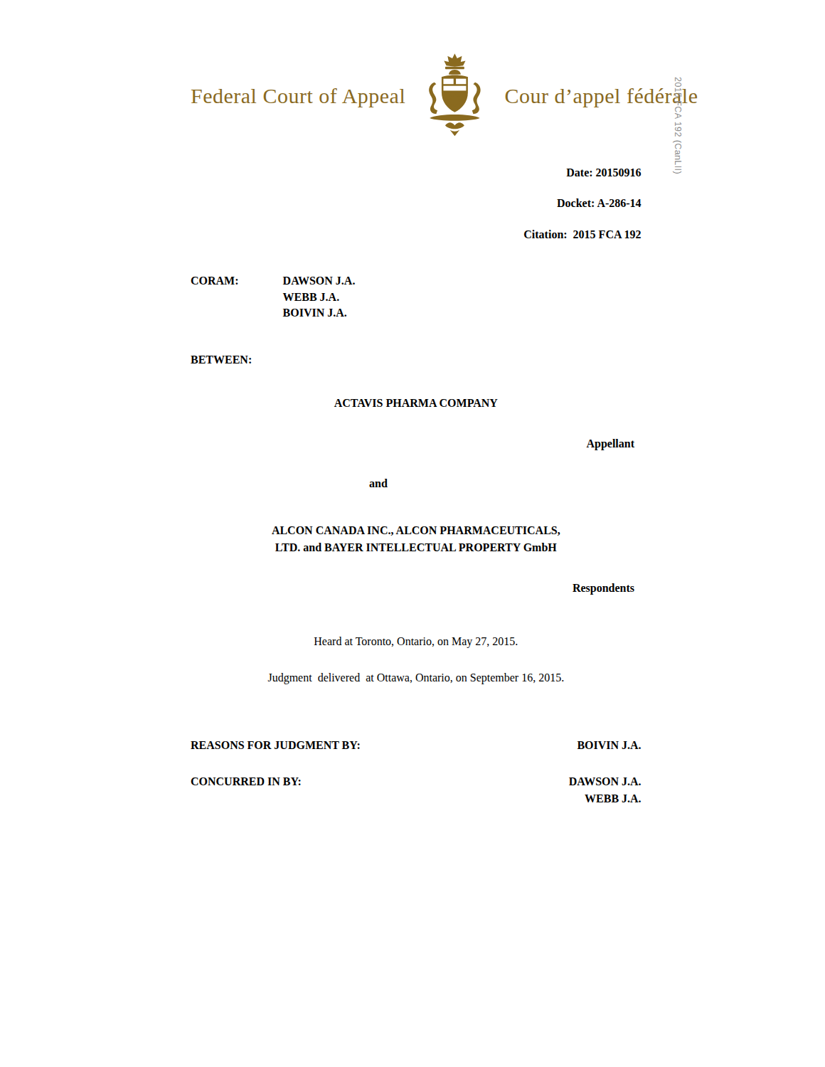2015 FCA 192 (CanLII)
Federal Court of Appeal
Cour d’appel fédérale
Date: 20150916
Docket: A-286-14
Citation: 2015 FCA 192
CORAM:
DAWSON J.A.
WEBB J.A.
BOIVIN J.A.
BETWEEN:
ACTAVIS PHARMA COMPANY
Appellant
and
ALCON CANADA INC., ALCON PHARMACEUTICALS, LTD. and BAYER INTELLECTUAL PROPERTY GmbH
Respondents
Heard at Toronto, Ontario, on May 27, 2015.
Judgment delivered at Ottawa, Ontario, on September 16, 2015.
REASONS FOR JUDGMENT BY:
BOIVIN J.A.
CONCURRED IN BY:
DAWSON J.A.
WEBB J.A.